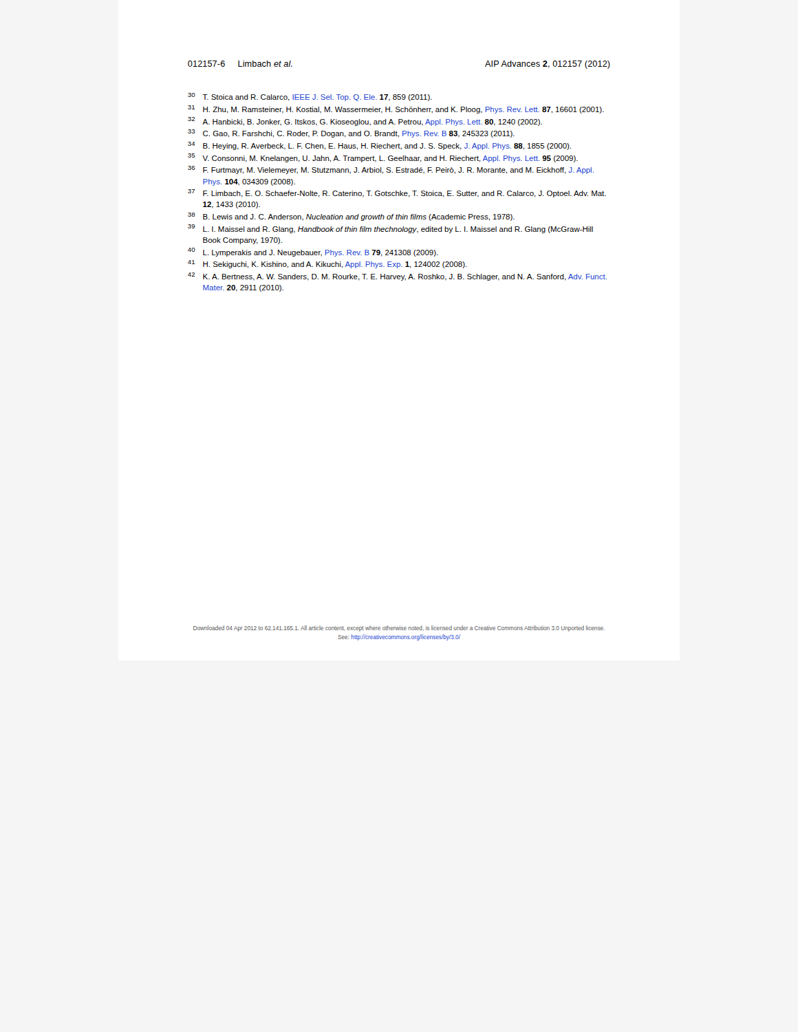012157-6 Limbach et al.
AIP Advances 2, 012157 (2012)
30 T. Stoica and R. Calarco, IEEE J. Sel. Top. Q. Ele. 17, 859 (2011).
31 H. Zhu, M. Ramsteiner, H. Kostial, M. Wassermeier, H. Schönherr, and K. Ploog, Phys. Rev. Lett. 87, 16601 (2001).
32 A. Hanbicki, B. Jonker, G. Itskos, G. Kioseoglou, and A. Petrou, Appl. Phys. Lett. 80, 1240 (2002).
33 C. Gao, R. Farshchi, C. Roder, P. Dogan, and O. Brandt, Phys. Rev. B 83, 245323 (2011).
34 B. Heying, R. Averbeck, L. F. Chen, E. Haus, H. Riechert, and J. S. Speck, J. Appl. Phys. 88, 1855 (2000).
35 V. Consonni, M. Knelangen, U. Jahn, A. Trampert, L. Geelhaar, and H. Riechert, Appl. Phys. Lett. 95 (2009).
36 F. Furtmayr, M. Vielemeyer, M. Stutzmann, J. Arbiol, S. Estradé, F. Peirò, J. R. Morante, and M. Eickhoff, J. Appl. Phys. 104, 034309 (2008).
37 F. Limbach, E. O. Schaefer-Nolte, R. Caterino, T. Gotschke, T. Stoica, E. Sutter, and R. Calarco, J. Optoel. Adv. Mat. 12, 1433 (2010).
38 B. Lewis and J. C. Anderson, Nucleation and growth of thin films (Academic Press, 1978).
39 L. I. Maissel and R. Glang, Handbook of thin film thechnology, edited by L. I. Maissel and R. Glang (McGraw-Hill Book Company, 1970).
40 L. Lymperakis and J. Neugebauer, Phys. Rev. B 79, 241308 (2009).
41 H. Sekiguchi, K. Kishino, and A. Kikuchi, Appl. Phys. Exp. 1, 124002 (2008).
42 K. A. Bertness, A. W. Sanders, D. M. Rourke, T. E. Harvey, A. Roshko, J. B. Schlager, and N. A. Sanford, Adv. Funct. Mater. 20, 2911 (2010).
Downloaded 04 Apr 2012 to 62.141.165.1. All article content, except where otherwise noted, is licensed under a Creative Commons Attribution 3.0 Unported license.
See: http://creativecommons.org/licenses/by/3.0/